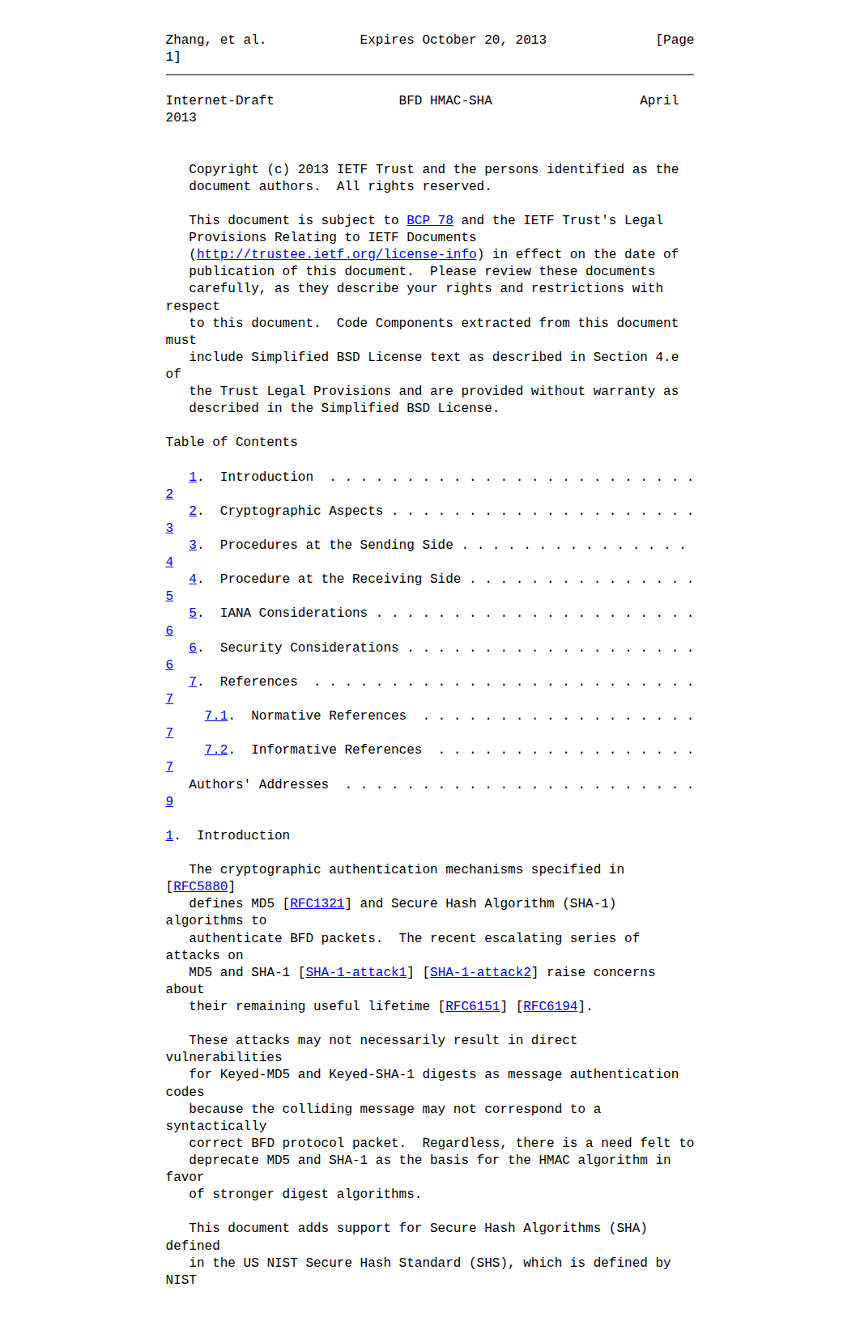Zhang, et al.            Expires October 20, 2013              [Page 1]
Internet-Draft                BFD HMAC-SHA                   April 2013


   Copyright (c) 2013 IETF Trust and the persons identified as the
   document authors.  All rights reserved.

   This document is subject to BCP 78 and the IETF Trust's Legal
   Provisions Relating to IETF Documents
   (http://trustee.ietf.org/license-info) in effect on the date of
   publication of this document.  Please review these documents
   carefully, as they describe your rights and restrictions with respect
   to this document.  Code Components extracted from this document must
   include Simplified BSD License text as described in Section 4.e of
   the Trust Legal Provisions and are provided without warranty as
   described in the Simplified BSD License.

Table of Contents

   1.  Introduction  . . . . . . . . . . . . . . . . . . . . . . . .  2
   2.  Cryptographic Aspects . . . . . . . . . . . . . . . . . . . .  3
   3.  Procedures at the Sending Side . . . . . . . . . . . . . . .  4
   4.  Procedure at the Receiving Side . . . . . . . . . . . . . . .  5
   5.  IANA Considerations . . . . . . . . . . . . . . . . . . . . .  6
   6.  Security Considerations . . . . . . . . . . . . . . . . . . .  6
   7.  References  . . . . . . . . . . . . . . . . . . . . . . . . .  7
     7.1.  Normative References  . . . . . . . . . . . . . . . . . .  7
     7.2.  Informative References  . . . . . . . . . . . . . . . . .  7
   Authors' Addresses  . . . . . . . . . . . . . . . . . . . . . . .  9

1.  Introduction

   The cryptographic authentication mechanisms specified in [RFC5880]
   defines MD5 [RFC1321] and Secure Hash Algorithm (SHA-1) algorithms to
   authenticate BFD packets.  The recent escalating series of attacks on
   MD5 and SHA-1 [SHA-1-attack1] [SHA-1-attack2] raise concerns about
   their remaining useful lifetime [RFC6151] [RFC6194].

   These attacks may not necessarily result in direct vulnerabilities
   for Keyed-MD5 and Keyed-SHA-1 digests as message authentication codes
   because the colliding message may not correspond to a syntactically
   correct BFD protocol packet.  Regardless, there is a need felt to
   deprecate MD5 and SHA-1 as the basis for the HMAC algorithm in favor
   of stronger digest algorithms.

   This document adds support for Secure Hash Algorithms (SHA) defined
   in the US NIST Secure Hash Standard (SHS), which is defined by NIST